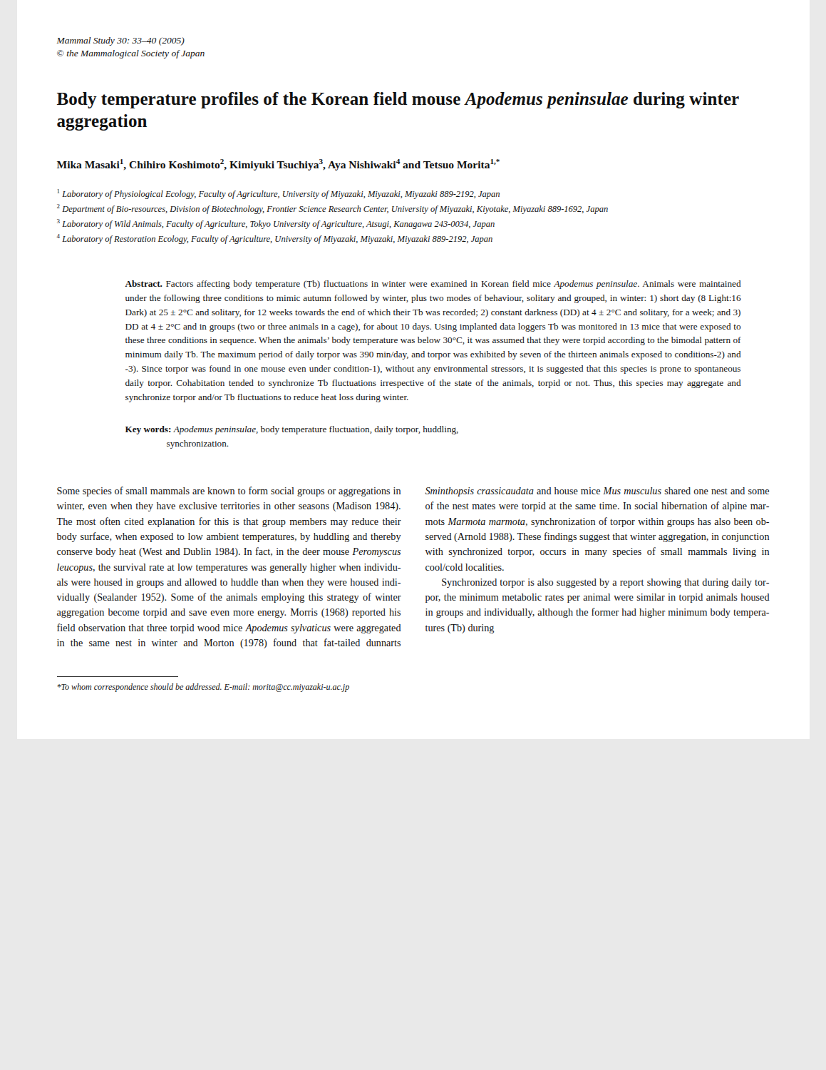Mammal Study 30: 33–40 (2005)
© the Mammalogical Society of Japan
Body temperature profiles of the Korean field mouse Apodemus peninsulae during winter aggregation
Mika Masaki1, Chihiro Koshimoto2, Kimiyuki Tsuchiya3, Aya Nishiwaki4 and Tetsuo Morita1,*
1 Laboratory of Physiological Ecology, Faculty of Agriculture, University of Miyazaki, Miyazaki, Miyazaki 889-2192, Japan
2 Department of Bio-resources, Division of Biotechnology, Frontier Science Research Center, University of Miyazaki, Kiyotake, Miyazaki 889-1692, Japan
3 Laboratory of Wild Animals, Faculty of Agriculture, Tokyo University of Agriculture, Atsugi, Kanagawa 243-0034, Japan
4 Laboratory of Restoration Ecology, Faculty of Agriculture, University of Miyazaki, Miyazaki, Miyazaki 889-2192, Japan
Abstract. Factors affecting body temperature (Tb) fluctuations in winter were examined in Korean field mice Apodemus peninsulae. Animals were maintained under the following three conditions to mimic autumn followed by winter, plus two modes of behaviour, solitary and grouped, in winter: 1) short day (8 Light:16 Dark) at 25 ± 2°C and solitary, for 12 weeks towards the end of which their Tb was recorded; 2) constant darkness (DD) at 4 ± 2°C and solitary, for a week; and 3) DD at 4 ± 2°C and in groups (two or three animals in a cage), for about 10 days. Using implanted data loggers Tb was monitored in 13 mice that were exposed to these three conditions in sequence. When the animals’ body temperature was below 30°C, it was assumed that they were torpid according to the bimodal pattern of minimum daily Tb. The maximum period of daily torpor was 390 min/day, and torpor was exhibited by seven of the thirteen animals exposed to conditions-2) and -3). Since torpor was found in one mouse even under condition-1), without any environmental stressors, it is suggested that this species is prone to spontaneous daily torpor. Cohabitation tended to synchronize Tb fluctuations irrespective of the state of the animals, torpid or not. Thus, this species may aggregate and synchronize torpor and/or Tb fluctuations to reduce heat loss during winter.
Key words: Apodemus peninsulae, body temperature fluctuation, daily torpor, huddling, synchronization.
Some species of small mammals are known to form social groups or aggregations in winter, even when they have exclusive territories in other seasons (Madison 1984). The most often cited explanation for this is that group members may reduce their body surface, when exposed to low ambient temperatures, by huddling and thereby conserve body heat (West and Dublin 1984). In fact, in the deer mouse Peromyscus leucopus, the survival rate at low temperatures was generally higher when individuals were housed in groups and allowed to huddle than when they were housed individually (Sealander 1952). Some of the animals employing this strategy of winter aggregation become torpid and save even more energy. Morris (1968) reported his field observation that three torpid wood mice Apodemus sylvaticus were aggregated in the same nest in winter and Morton (1978) found that fat-tailed dunnarts Sminthopsis crassicaudata and house mice Mus musculus shared one nest and some of the nest mates were torpid at the same time. In social hibernation of alpine marmots Marmota marmota, synchronization of torpor within groups has also been observed (Arnold 1988). These findings suggest that winter aggregation, in conjunction with synchronized torpor, occurs in many species of small mammals living in cool/cold localities.
Synchronized torpor is also suggested by a report showing that during daily torpor, the minimum metabolic rates per animal were similar in torpid animals housed in groups and individually, although the former had higher minimum body temperatures (Tb) during
*To whom correspondence should be addressed. E-mail: morita@cc.miyazaki-u.ac.jp